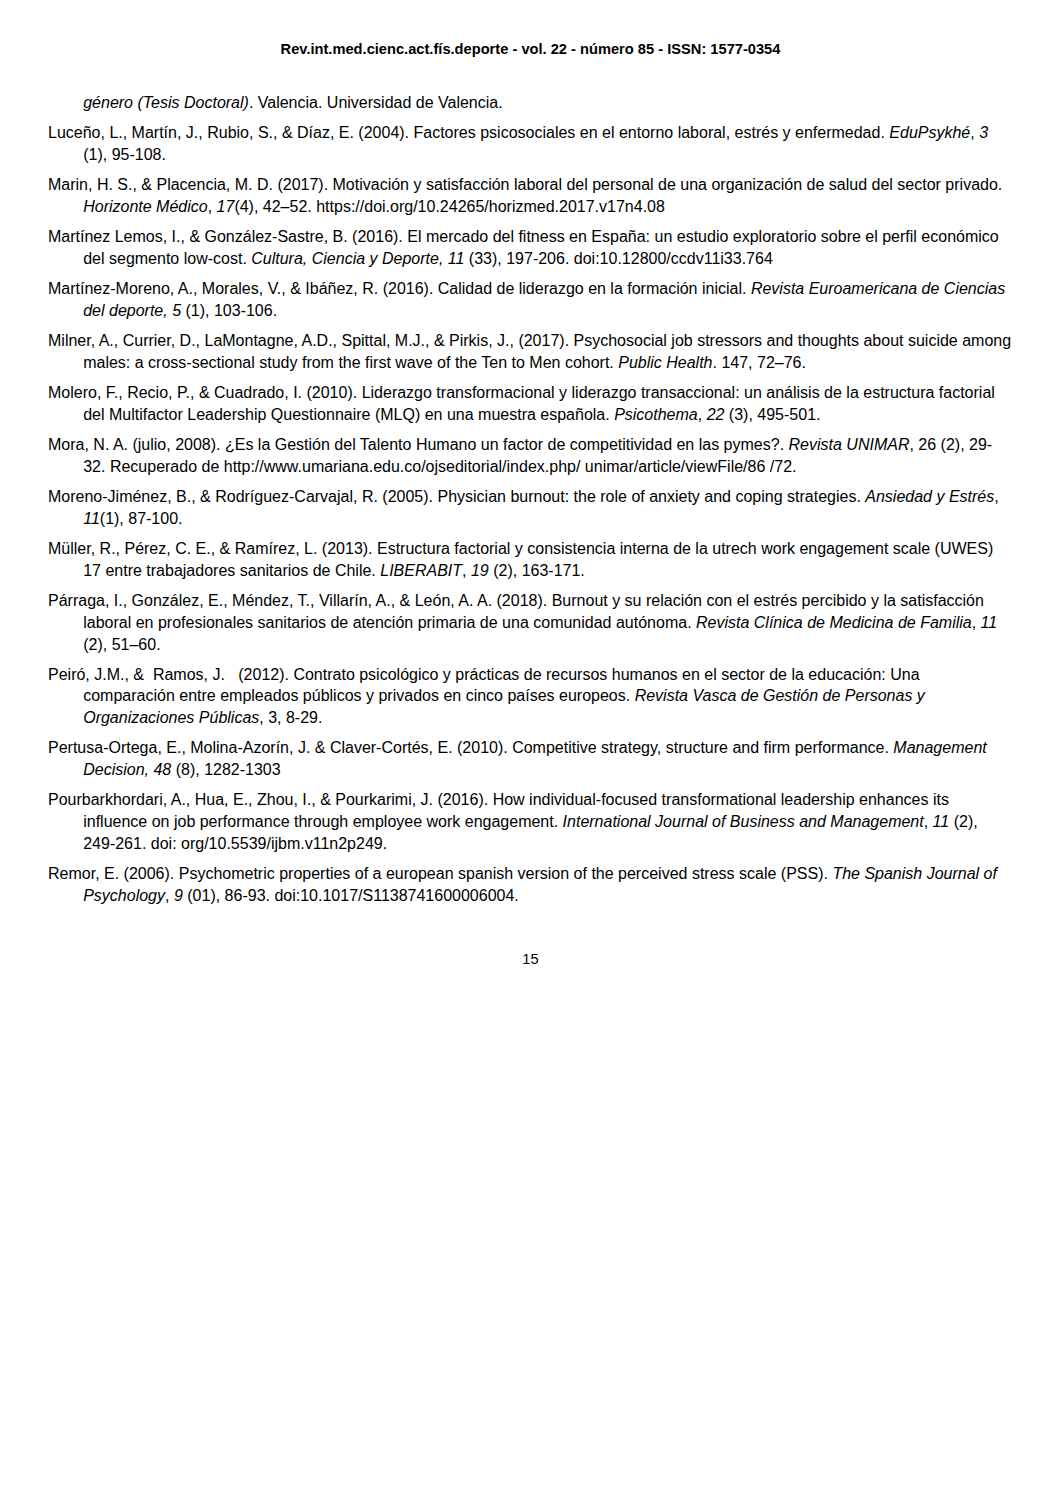Rev.int.med.cienc.act.fís.deporte - vol. 22 - número 85 - ISSN: 1577-0354
género (Tesis Doctoral). Valencia. Universidad de Valencia.
Luceño, L., Martín, J., Rubio, S., & Díaz, E. (2004). Factores psicosociales en el entorno laboral, estrés y enfermedad. EduPsykhé, 3 (1), 95-108.
Marin, H. S., & Placencia, M. D. (2017). Motivación y satisfacción laboral del personal de una organización de salud del sector privado. Horizonte Médico, 17(4), 42–52. https://doi.org/10.24265/horizmed.2017.v17n4.08
Martínez Lemos, I., & González-Sastre, B. (2016). El mercado del fitness en España: un estudio exploratorio sobre el perfil económico del segmento low-cost. Cultura, Ciencia y Deporte, 11 (33), 197-206. doi:10.12800/ccdv11i33.764
Martínez-Moreno, A., Morales, V., & Ibáñez, R. (2016). Calidad de liderazgo en la formación inicial. Revista Euroamericana de Ciencias del deporte, 5 (1), 103-106.
Milner, A., Currier, D., LaMontagne, A.D., Spittal, M.J., & Pirkis, J., (2017). Psychosocial job stressors and thoughts about suicide among males: a cross-sectional study from the first wave of the Ten to Men cohort. Public Health. 147, 72–76.
Molero, F., Recio, P., & Cuadrado, I. (2010). Liderazgo transformacional y liderazgo transaccional: un análisis de la estructura factorial del Multifactor Leadership Questionnaire (MLQ) en una muestra española. Psicothema, 22 (3), 495-501.
Mora, N. A. (julio, 2008). ¿Es la Gestión del Talento Humano un factor de competitividad en las pymes?. Revista UNIMAR, 26 (2), 29-32. Recuperado de http://www.umariana.edu.co/ojseditorial/index.php/ unimar/article/viewFile/86 /72.
Moreno-Jiménez, B., & Rodríguez-Carvajal, R. (2005). Physician burnout: the role of anxiety and coping strategies. Ansiedad y Estrés, 11(1), 87-100.
Müller, R., Pérez, C. E., & Ramírez, L. (2013). Estructura factorial y consistencia interna de la utrech work engagement scale (UWES) 17 entre trabajadores sanitarios de Chile. LIBERABIT, 19 (2), 163-171.
Párraga, I., González, E., Méndez, T., Villarín, A., & León, A. A. (2018). Burnout y su relación con el estrés percibido y la satisfacción laboral en profesionales sanitarios de atención primaria de una comunidad autónoma. Revista Clínica de Medicina de Familia, 11 (2), 51–60.
Peiró, J.M., & Ramos, J. (2012). Contrato psicológico y prácticas de recursos humanos en el sector de la educación: Una comparación entre empleados públicos y privados en cinco países europeos. Revista Vasca de Gestión de Personas y Organizaciones Públicas, 3, 8-29.
Pertusa-Ortega, E., Molina-Azorín, J. & Claver-Cortés, E. (2010). Competitive strategy, structure and firm performance. Management Decision, 48 (8), 1282-1303
Pourbarkhordari, A., Hua, E., Zhou, I., & Pourkarimi, J. (2016). How individual-focused transformational leadership enhances its influence on job performance through employee work engagement. International Journal of Business and Management, 11 (2), 249-261. doi: org/10.5539/ijbm.v11n2p249.
Remor, E. (2006). Psychometric properties of a european spanish version of the perceived stress scale (PSS). The Spanish Journal of Psychology, 9 (01), 86-93. doi:10.1017/S1138741600006004.
15